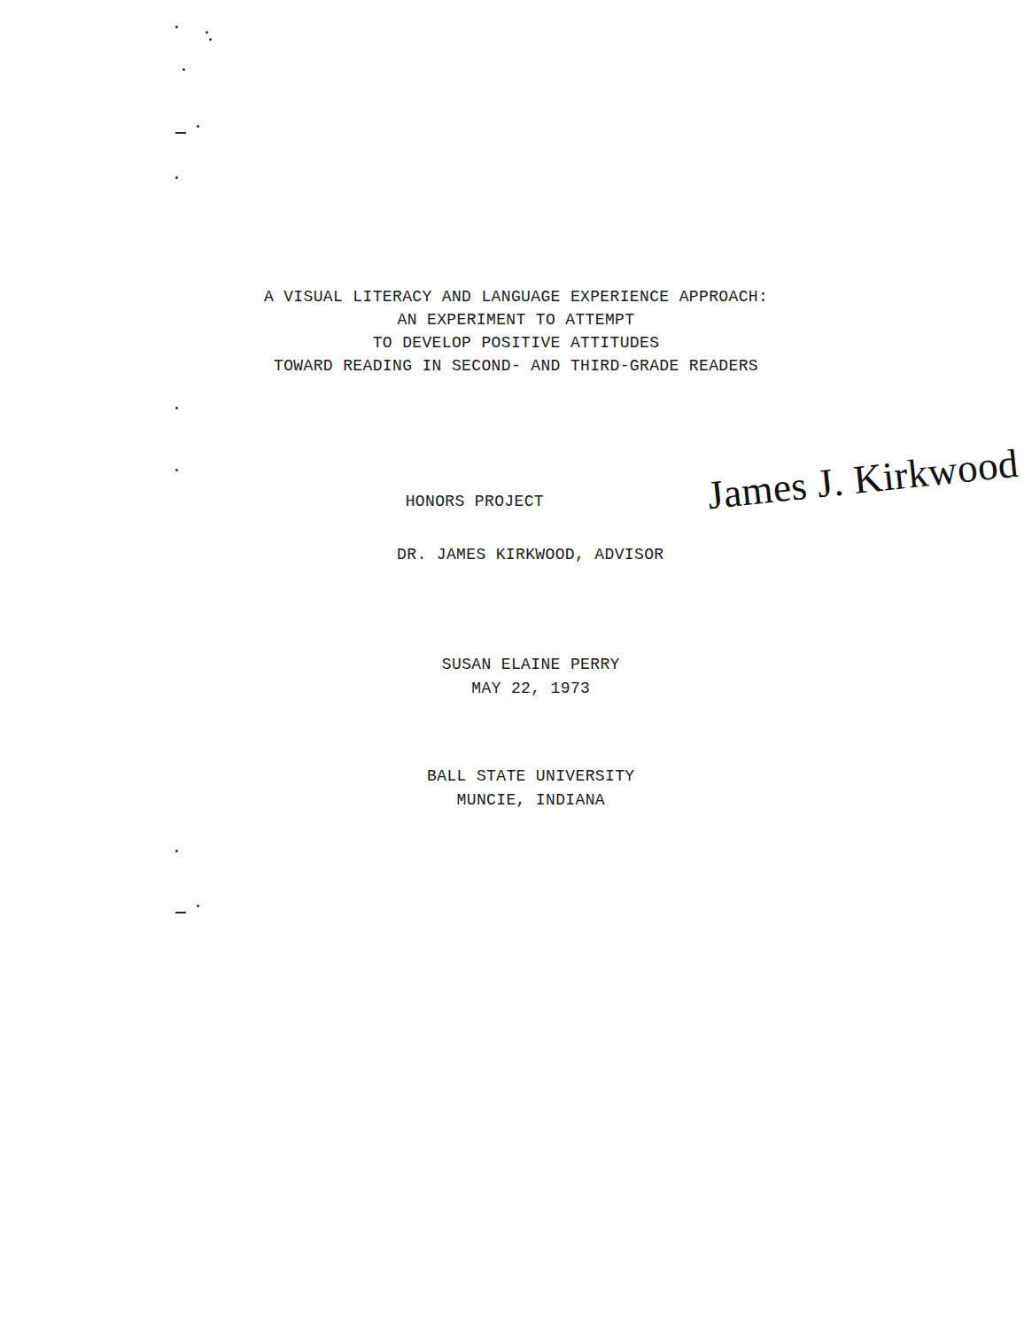A VISUAL LITERACY AND LANGUAGE EXPERIENCE APPROACH:
AN EXPERIMENT TO ATTEMPT
TO DEVELOP POSITIVE ATTITUDES
TOWARD READING IN SECOND- AND THIRD-GRADE READERS
HONORS PROJECT James J. Kirkwood
DR. JAMES KIRKWOOD, ADVISOR
SUSAN ELAINE PERRY
MAY 22, 1973
BALL STATE UNIVERSITY
MUNCIE, INDIANA